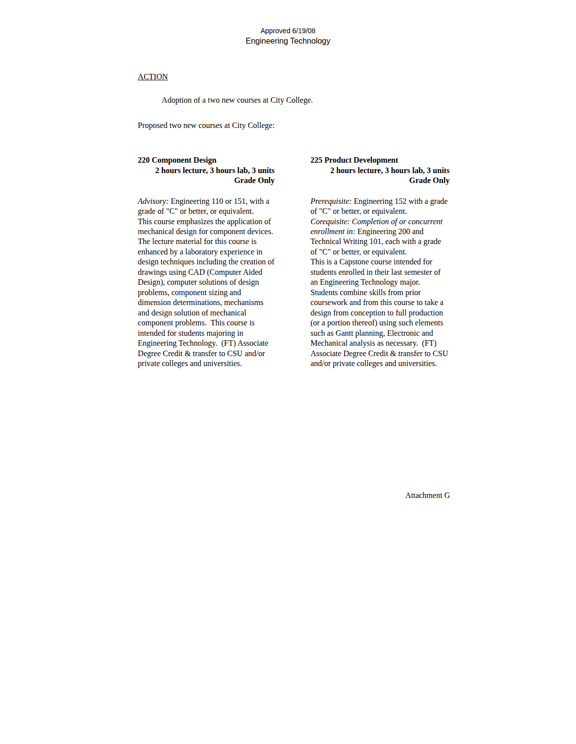Approved 6/19/08
Engineering Technology
ACTION
Adoption of a two new courses at City College.
Proposed two new courses at City College:
| 220 Component Design 2 hours lecture, 3 hours lab, 3 units Grade Only Advisory: Engineering 110 or 151, with a grade of "C" or better, or equivalent. This course emphasizes the application of mechanical design for component devices. The lecture material for this course is enhanced by a laboratory experience in design techniques including the creation of drawings using CAD (Computer Aided Design), computer solutions of design problems, component sizing and dimension determinations, mechanisms and design solution of mechanical component problems. This course is intended for students majoring in Engineering Technology. (FT) Associate Degree Credit & transfer to CSU and/or private colleges and universities. | | 225 Product Development 2 hours lecture, 3 hours lab, 3 units Grade Only Prerequisite: Engineering 152 with a grade of "C" or better, or equivalent. Corequisite: Completion of or concurrent enrollment in: Engineering 200 and Technical Writing 101, each with a grade of "C" or better, or equivalent. This is a Capstone course intended for students enrolled in their last semester of an Engineering Technology major. Students combine skills from prior coursework and from this course to take a design from conception to full production (or a portion thereof) using such elements such as Gantt planning, Electronic and Mechanical analysis as necessary. (FT) Associate Degree Credit & transfer to CSU and/or private colleges and universities. |
Attachment G